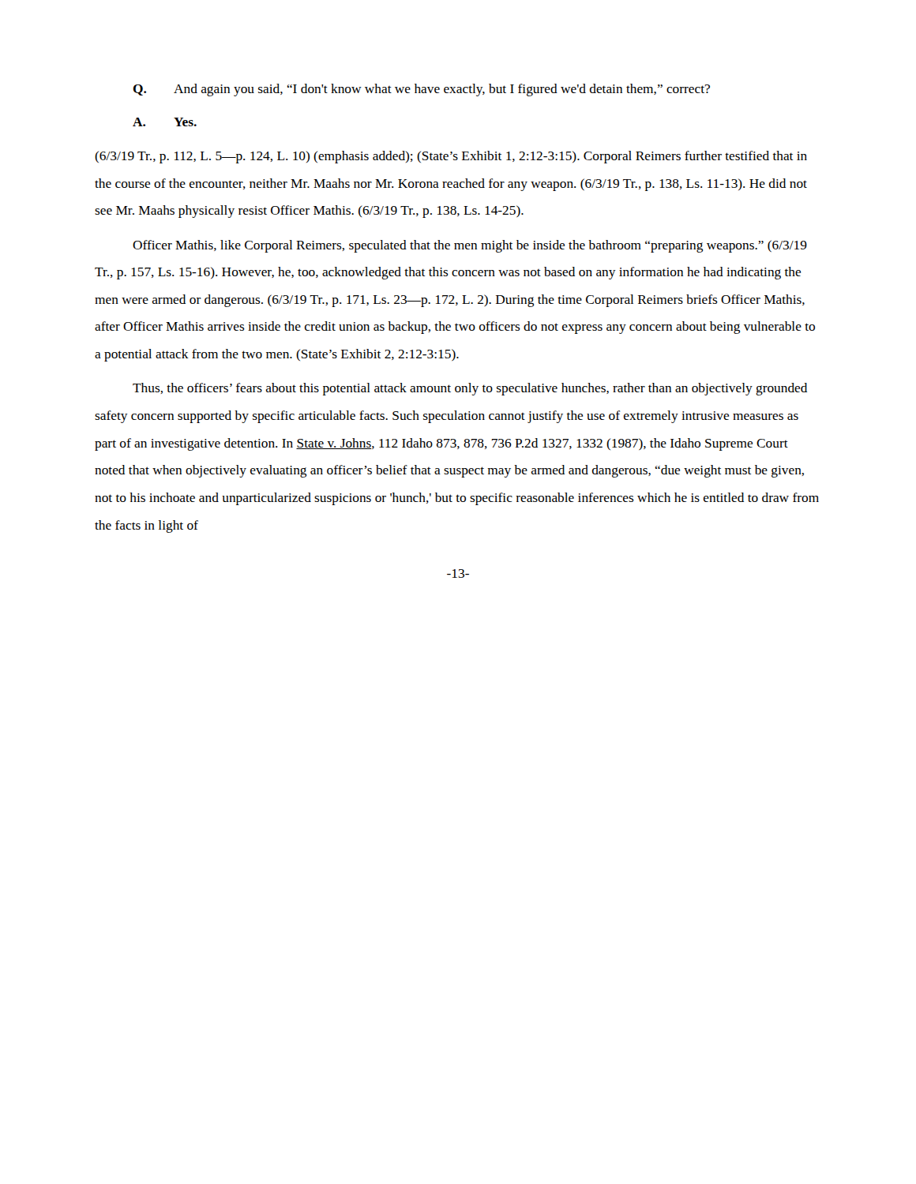Q.
And again you said, “I don't know what we have exactly, but I figured we'd detain them,” correct?
A.
Yes.
(6/3/19 Tr., p. 112, L. 5—p. 124, L. 10) (emphasis added); (State’s Exhibit 1, 2:12-3:15). Corporal Reimers further testified that in the course of the encounter, neither Mr. Maahs nor Mr. Korona reached for any weapon. (6/3/19 Tr., p. 138, Ls. 11-13). He did not see Mr. Maahs physically resist Officer Mathis. (6/3/19 Tr., p. 138, Ls. 14-25).
Officer Mathis, like Corporal Reimers, speculated that the men might be inside the bathroom “preparing weapons.” (6/3/19 Tr., p. 157, Ls. 15-16). However, he, too, acknowledged that this concern was not based on any information he had indicating the men were armed or dangerous. (6/3/19 Tr., p. 171, Ls. 23—p. 172, L. 2). During the time Corporal Reimers briefs Officer Mathis, after Officer Mathis arrives inside the credit union as backup, the two officers do not express any concern about being vulnerable to a potential attack from the two men. (State’s Exhibit 2, 2:12-3:15).
Thus, the officers’ fears about this potential attack amount only to speculative hunches, rather than an objectively grounded safety concern supported by specific articulable facts. Such speculation cannot justify the use of extremely intrusive measures as part of an investigative detention. In State v. Johns, 112 Idaho 873, 878, 736 P.2d 1327, 1332 (1987), the Idaho Supreme Court noted that when objectively evaluating an officer’s belief that a suspect may be armed and dangerous, “due weight must be given, not to his inchoate and unparticularized suspicions or 'hunch,' but to specific reasonable inferences which he is entitled to draw from the facts in light of
-13-